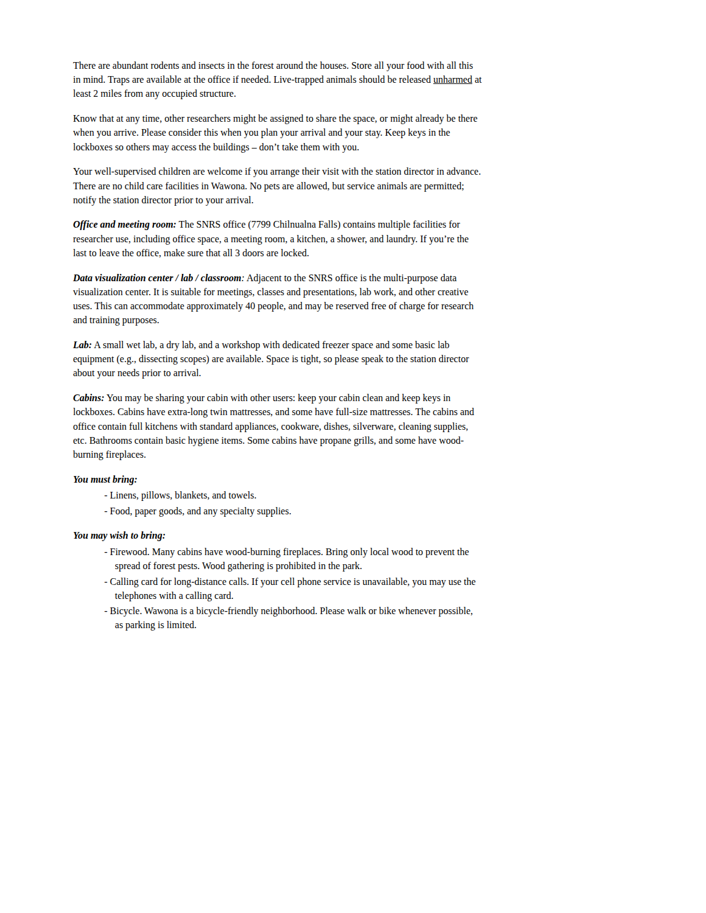There are abundant rodents and insects in the forest around the houses. Store all your food with all this in mind. Traps are available at the office if needed. Live-trapped animals should be released unharmed at least 2 miles from any occupied structure.
Know that at any time, other researchers might be assigned to share the space, or might already be there when you arrive. Please consider this when you plan your arrival and your stay. Keep keys in the lockboxes so others may access the buildings – don’t take them with you.
Your well-supervised children are welcome if you arrange their visit with the station director in advance. There are no child care facilities in Wawona. No pets are allowed, but service animals are permitted; notify the station director prior to your arrival.
Office and meeting room: The SNRS office (7799 Chilnualna Falls) contains multiple facilities for researcher use, including office space, a meeting room, a kitchen, a shower, and laundry. If you’re the last to leave the office, make sure that all 3 doors are locked.
Data visualization center / lab / classroom: Adjacent to the SNRS office is the multi-purpose data visualization center. It is suitable for meetings, classes and presentations, lab work, and other creative uses. This can accommodate approximately 40 people, and may be reserved free of charge for research and training purposes.
Lab: A small wet lab, a dry lab, and a workshop with dedicated freezer space and some basic lab equipment (e.g., dissecting scopes) are available. Space is tight, so please speak to the station director about your needs prior to arrival.
Cabins: You may be sharing your cabin with other users: keep your cabin clean and keep keys in lockboxes. Cabins have extra-long twin mattresses, and some have full-size mattresses. The cabins and office contain full kitchens with standard appliances, cookware, dishes, silverware, cleaning supplies, etc. Bathrooms contain basic hygiene items. Some cabins have propane grills, and some have wood-burning fireplaces.
You must bring:
Linens, pillows, blankets, and towels.
Food, paper goods, and any specialty supplies.
You may wish to bring:
Firewood. Many cabins have wood-burning fireplaces. Bring only local wood to prevent the spread of forest pests. Wood gathering is prohibited in the park.
Calling card for long-distance calls. If your cell phone service is unavailable, you may use the telephones with a calling card.
Bicycle. Wawona is a bicycle-friendly neighborhood. Please walk or bike whenever possible, as parking is limited.